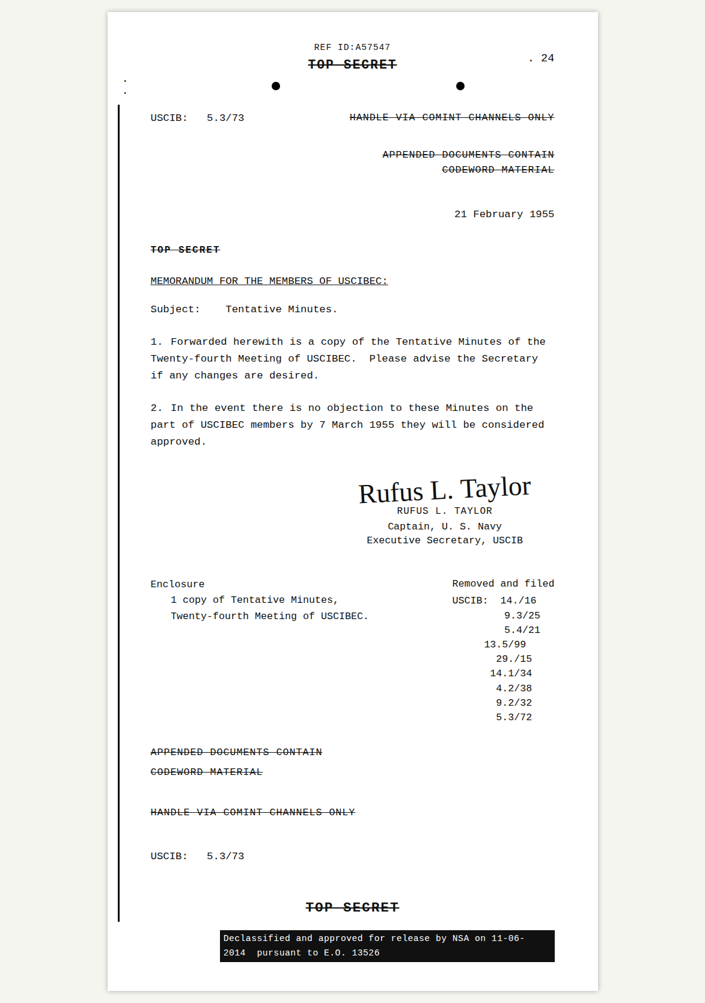REF ID:A57547
TOP SECRET
  . 24
.
.
USCIB: 5.3/73
HANDLE VIA COMINT CHANNELS ONLY
APPENDED DOCUMENTS CONTAIN
CODEWORD MATERIAL
21 February 1955
TOP SECRET
MEMORANDUM FOR THE MEMBERS OF USCIBEC:
Subject: Tentative Minutes.
1. Forwarded herewith is a copy of the Tentative Minutes of the Twenty-fourth Meeting of USCIBEC. Please advise the Secretary if any changes are desired.
2. In the event there is no objection to these Minutes on the part of USCIBEC members by 7 March 1955 they will be considered approved.
Rufus L. Taylor
RUFUS L. TAYLOR
Captain, U. S. Navy
Executive Secretary, USCIB
Enclosure
1 copy of Tentative Minutes,
Twenty-fourth Meeting of USCIBEC.
Removed and filed
USCIB: 14./16
9.3/25
5.4/21
13.5/99
29./15
14.1/34
4.2/38
9.2/32
5.3/72
APPENDED DOCUMENTS CONTAIN
CODEWORD MATERIAL
HANDLE VIA COMINT CHANNELS ONLY
USCIB: 5.3/73
TOP SECRET
Declassified and approved for release by NSA on 11-06-2014 pursuant to E.O. 13526